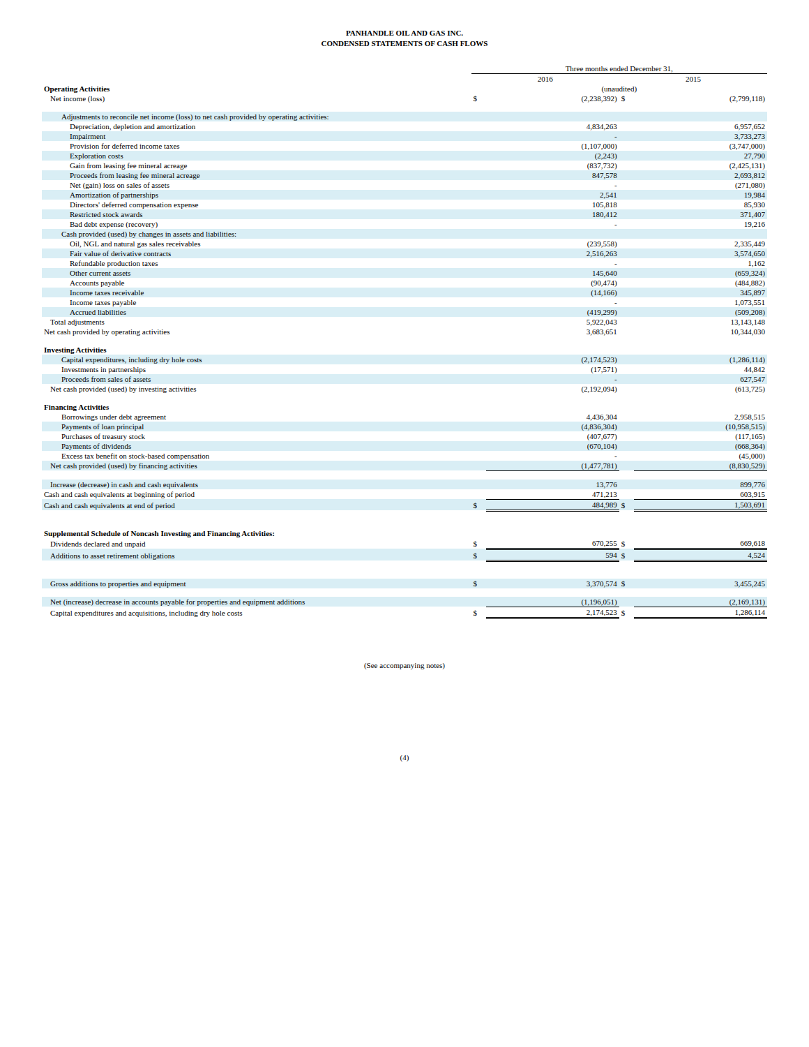PANHANDLE OIL AND GAS INC.
CONDENSED STATEMENTS OF CASH FLOWS
| | Three months ended December 31, |
| | 2016 | 2015 |
| Operating Activities | (unaudited) |
| Net income (loss) | $ | (2,238,392) | $ | (2,799,118) |
| Adjustments to reconcile net income (loss) to net cash provided by operating activities: | | | | |
| Depreciation, depletion and amortization | | 4,834,263 | | 6,957,652 |
| Impairment | | - | | 3,733,273 |
| Provision for deferred income taxes | | (1,107,000) | | (3,747,000) |
| Exploration costs | | (2,243) | | 27,790 |
| Gain from leasing fee mineral acreage | | (837,732) | | (2,425,131) |
| Proceeds from leasing fee mineral acreage | | 847,578 | | 2,693,812 |
| Net (gain) loss on sales of assets | | - | | (271,080) |
| Amortization of partnerships | | 2,541 | | 19,984 |
| Directors' deferred compensation expense | | 105,818 | | 85,930 |
| Restricted stock awards | | 180,412 | | 371,407 |
| Bad debt expense (recovery) | | - | | 19,216 |
| Cash provided (used) by changes in assets and liabilities: | | | | |
| Oil, NGL and natural gas sales receivables | | (239,558) | | 2,335,449 |
| Fair value of derivative contracts | | 2,516,263 | | 3,574,650 |
| Refundable production taxes | | - | | 1,162 |
| Other current assets | | 145,640 | | (659,324) |
| Accounts payable | | (90,474) | | (484,882) |
| Income taxes receivable | | (14,166) | | 345,897 |
| Income taxes payable | | - | | 1,073,551 |
| Accrued liabilities | | (419,299) | | (509,208) |
| Total adjustments | | 5,922,043 | | 13,143,148 |
| Net cash provided by operating activities | | 3,683,651 | | 10,344,030 |
| Investing Activities | | | | |
| Capital expenditures, including dry hole costs | | (2,174,523) | | (1,286,114) |
| Investments in partnerships | | (17,571) | | 44,842 |
| Proceeds from sales of assets | | - | | 627,547 |
| Net cash provided (used) by investing activities | | (2,192,094) | | (613,725) |
| Financing Activities | | | | |
| Borrowings under debt agreement | | 4,436,304 | | 2,958,515 |
| Payments of loan principal | | (4,836,304) | | (10,958,515) |
| Purchases of treasury stock | | (407,677) | | (117,165) |
| Payments of dividends | | (670,104) | | (668,364) |
| Excess tax benefit on stock-based compensation | | - | | (45,000) |
| Net cash provided (used) by financing activities | | (1,477,781) | | (8,830,529) |
| Increase (decrease) in cash and cash equivalents | | 13,776 | | 899,776 |
| Cash and cash equivalents at beginning of period | | 471,213 | | 603,915 |
| Cash and cash equivalents at end of period | $ | 484,989 | $ | 1,503,691 |
| Supplemental Schedule of Noncash Investing and Financing Activities: | | | | |
| Dividends declared and unpaid | $ | 670,255 | $ | 669,618 |
| Additions to asset retirement obligations | $ | 594 | $ | 4,524 |
| Gross additions to properties and equipment | $ | 3,370,574 | $ | 3,455,245 |
| Net (increase) decrease in accounts payable for properties and equipment additions | | (1,196,051) | | (2,169,131) |
| Capital expenditures and acquisitions, including dry hole costs | $ | 2,174,523 | $ | 1,286,114 |
(See accompanying notes)
(4)